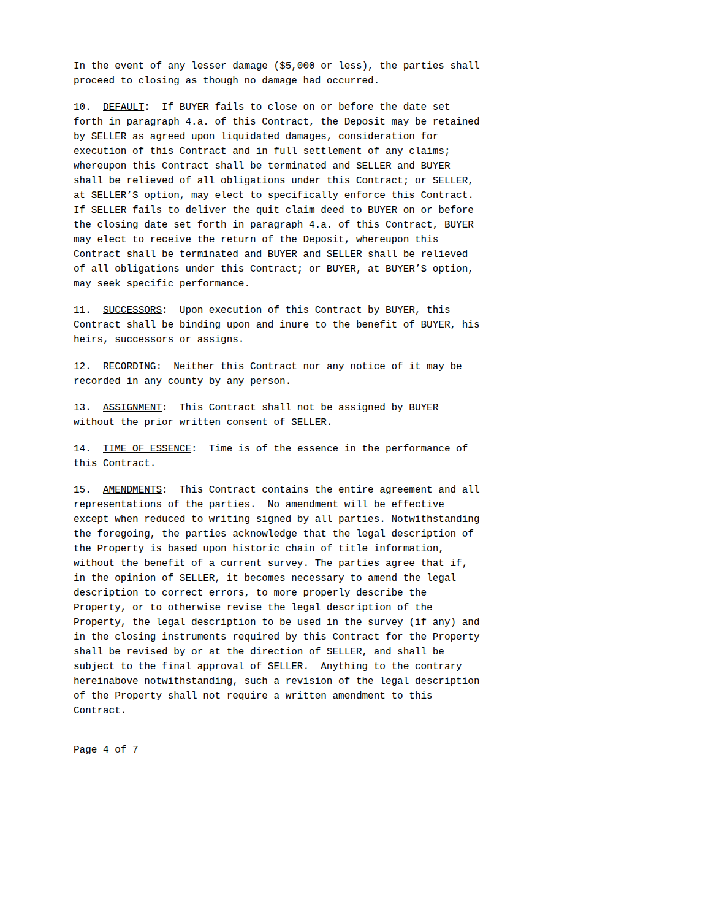In the event of any lesser damage ($5,000 or less), the parties shall proceed to closing as though no damage had occurred.
10. DEFAULT: If BUYER fails to close on or before the date set forth in paragraph 4.a. of this Contract, the Deposit may be retained by SELLER as agreed upon liquidated damages, consideration for execution of this Contract and in full settlement of any claims; whereupon this Contract shall be terminated and SELLER and BUYER shall be relieved of all obligations under this Contract; or SELLER, at SELLER’S option, may elect to specifically enforce this Contract. If SELLER fails to deliver the quit claim deed to BUYER on or before the closing date set forth in paragraph 4.a. of this Contract, BUYER may elect to receive the return of the Deposit, whereupon this Contract shall be terminated and BUYER and SELLER shall be relieved of all obligations under this Contract; or BUYER, at BUYER’S option, may seek specific performance.
11. SUCCESSORS: Upon execution of this Contract by BUYER, this Contract shall be binding upon and inure to the benefit of BUYER, his heirs, successors or assigns.
12. RECORDING: Neither this Contract nor any notice of it may be recorded in any county by any person.
13. ASSIGNMENT: This Contract shall not be assigned by BUYER without the prior written consent of SELLER.
14. TIME OF ESSENCE: Time is of the essence in the performance of this Contract.
15. AMENDMENTS: This Contract contains the entire agreement and all representations of the parties. No amendment will be effective except when reduced to writing signed by all parties. Notwithstanding the foregoing, the parties acknowledge that the legal description of the Property is based upon historic chain of title information, without the benefit of a current survey. The parties agree that if, in the opinion of SELLER, it becomes necessary to amend the legal description to correct errors, to more properly describe the Property, or to otherwise revise the legal description of the Property, the legal description to be used in the survey (if any) and in the closing instruments required by this Contract for the Property shall be revised by or at the direction of SELLER, and shall be subject to the final approval of SELLER. Anything to the contrary hereinabove notwithstanding, such a revision of the legal description of the Property shall not require a written amendment to this Contract.
Page 4 of 7